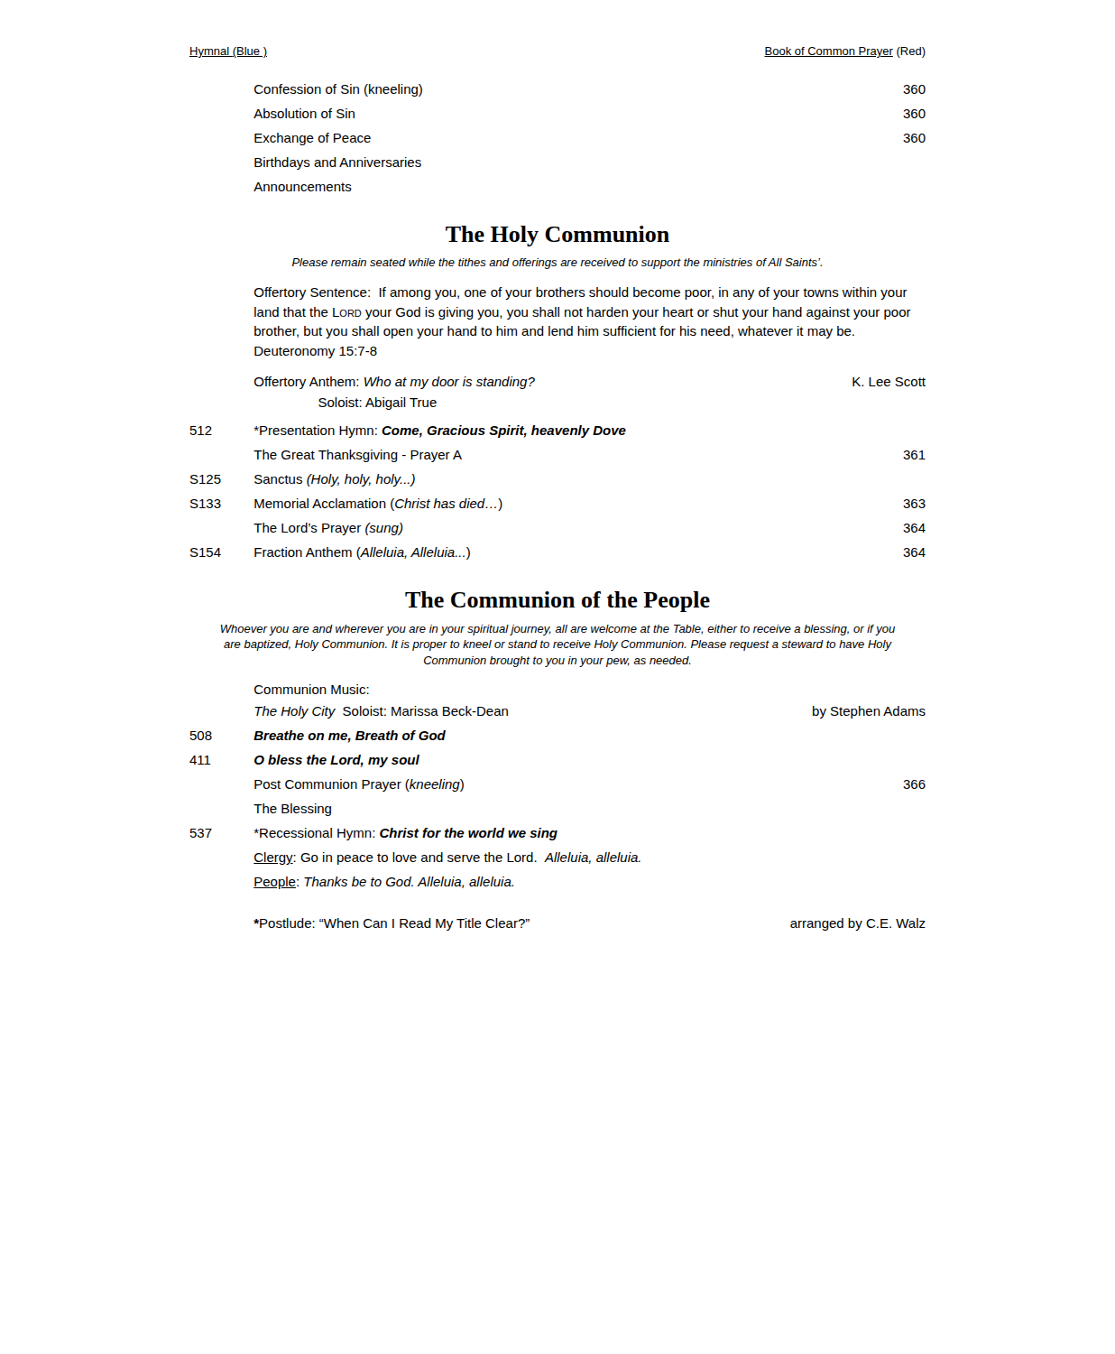Hymnal (Blue )
Book of Common Prayer (Red)
Confession of Sin (kneeling)
360
Absolution of Sin
360
Exchange of Peace
360
Birthdays and Anniversaries
Announcements
The Holy Communion
Please remain seated while the tithes and offerings are received to support the ministries of All Saints’.
Offertory Sentence: If among you, one of your brothers should become poor, in any of your towns within your land that the Lord your God is giving you, you shall not harden your heart or shut your hand against your poor brother, but you shall open your hand to him and lend him sufficient for his need, whatever it may be. Deuteronomy 15:7-8
Offertory Anthem: Who at my door is standing?
K. Lee Scott
Soloist: Abigail True
512
*Presentation Hymn: Come, Gracious Spirit, heavenly Dove
The Great Thanksgiving - Prayer A
361
S125
Sanctus (Holy, holy, holy...)
S133
Memorial Acclamation (Christ has died…)
363
The Lord’s Prayer (sung)
364
S154
Fraction Anthem (Alleluia, Alleluia...)
364
The Communion of the People
Whoever you are and wherever you are in your spiritual journey, all are welcome at the Table, either to receive a blessing, or if you are baptized, Holy Communion. It is proper to kneel or stand to receive Holy Communion. Please request a steward to have Holy Communion brought to you in your pew, as needed.
Communion Music:
The Holy City Soloist: Marissa Beck-Dean
by Stephen Adams
508
Breathe on me, Breath of God
411
O bless the Lord, my soul
Post Communion Prayer (kneeling)
366
The Blessing
537
*Recessional Hymn: Christ for the world we sing
Clergy: Go in peace to love and serve the Lord. Alleluia, alleluia.
People: Thanks be to God. Alleluia, alleluia.
*Postlude: “When Can I Read My Title Clear?”
arranged by C.E. Walz